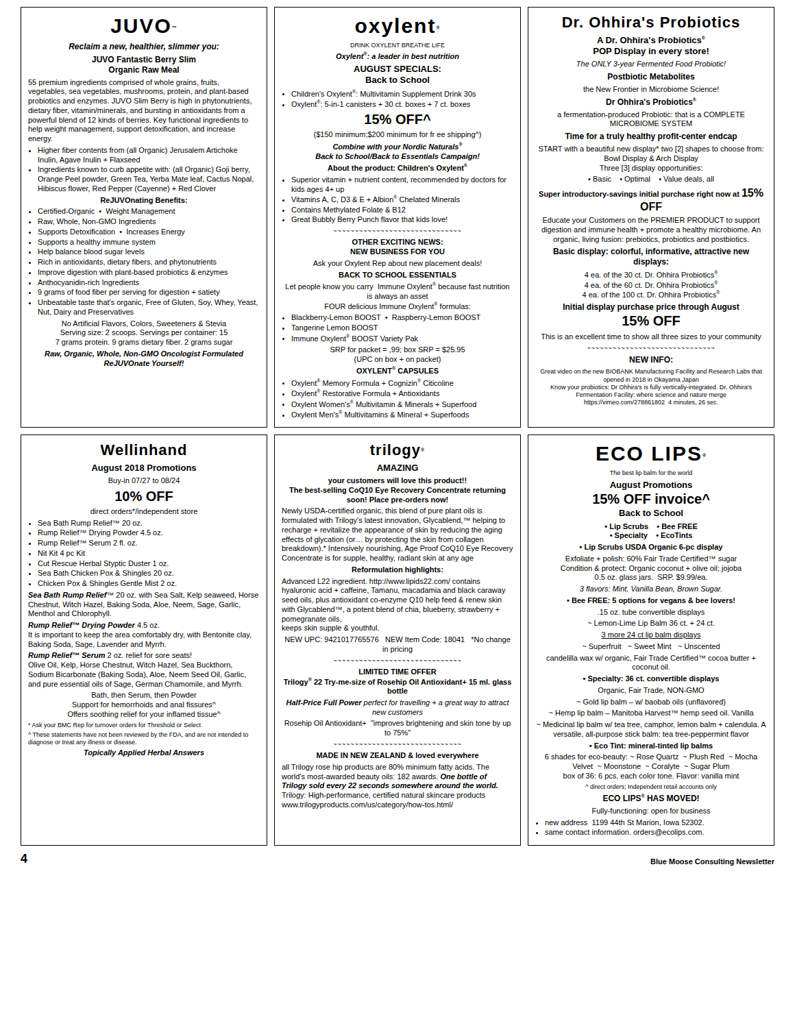JUVO™
Reclaim a new, healthier, slimmer you:
JUVO Fantastic Berry Slim
Organic Raw Meal
55 premium ingredients comprised of whole grains, fruits, vegetables, sea vegetables, mushrooms, protein, and plant-based probiotics and enzymes. JUVO Slim Berry is high in phytonutrients, dietary fiber, vitamin/minerals, and bursting in antioxidants from a powerful blend of 12 kinds of berries. Key functional ingredients to help weight management, support detoxification, and increase energy.
Higher fiber contents from (all Organic) Jerusalem Artichoke Inulin, Agave Inulin + Flaxseed
Ingredients known to curb appetite with: (all Organic) Goji berry, Orange Peel powder, Green Tea, Yerba Mate leaf, Cactus Nopal, Hibiscus flower, Red Pepper (Cayenne) + Red Clover
ReJUVOnating Benefits:
Certified-Organic • Weight Management
Raw, Whole, Non-GMO Ingredients
Supports Detoxification • Increases Energy
Supports a healthy immune system
Help balance blood sugar levels
Rich in antioxidants, dietary fibers, and phytonutrients
Improve digestion with plant-based probiotics & enzymes
Anthocyanidin-rich Ingredients
9 grams of food fiber per serving for digestion + satiety
Unbeatable taste that's organic, Free of Gluten, Soy, Whey, Yeast, Nut, Dairy and Preservatives
No Artificial Flavors, Colors, Sweeteners & Stevia
Serving size: 2 scoops. Servings per container: 15
7 grams protein. 9 grams dietary fiber. 2 grams sugar
Raw, Organic, Whole, Non-GMO Oncologist Formulated
ReJUVOnate Yourself!
oxylent®
DRINK OXYLENT BREATHE LIFE
Oxylent®: a leader in best nutrition
AUGUST SPECIALS:
Back to School
Children's Oxylent®: Multivitamin Supplement Drink 30s
Oxylent®: 5-in-1 canisters + 30 ct. boxes + 7 ct. boxes
15% OFF^
($150 minimum;$200 minimum for fr ee shipping^)
Combine with your Nordic Naturals®
Back to School/Back to Essentials Campaign!
About the product: Children's Oxylent®
Superior vitamin + nutrient content, recommended by doctors for kids ages 4+ up
Vitamins A, C, D3 & E + Albion® Chelated Minerals
Contains Methylated Folate & B12
Great Bubbly Berry Punch flavor that kids love!
~~~~~~~~~~~~~~~~~~~~~~~~~~~~~~
OTHER EXCITING NEWS:
NEW BUSINESS FOR YOU
Ask your Oxylent Rep about new placement deals!
BACK TO SCHOOL ESSENTIALS
Let people know you carry Immune Oxylent® because fast nutrition is always an asset
FOUR delicious Immune Oxylent® formulas:
Blackberry-Lemon BOOST • Raspberry-Lemon BOOST
Tangerine Lemon BOOST
Immune Oxylent® BOOST Variety Pak
SRP for packet = ,99; box SRP = $25.95
(UPC on box + on packet)
OXYLENT® CAPSULES
Oxylent® Memory Formula + Cognizin® Citicoline
Oxylent® Restorative Formula + Antioxidants
Oxylent Women's® Multivitamin & Minerals + Superfood
Oxylent Men's® Multivitamins & Mineral + Superfoods
Dr. Ohhira's Probiotics
A Dr. Ohhira's Probiotics®
POP Display in every store!
The ONLY 3-year Fermented Food Probiotic!
Postbiotic Metabolites
the New Frontier in Microbiome Science!
Dr Ohhira's Probiotics®
a fermentation-produced Probiotic: that is a COMPLETE MICROBIOME SYSTEM
Time for a truly healthy profit-center endcap
START with a beautiful new display* two [2] shapes to choose from: Bowl Display & Arch Display
Three [3] display opportunities:
• Basic • Optimal • Value deals, all
Super introductory-savings initial purchase right now at 15% OFF
Educate your Customers on the PREMIER PRODUCT to support digestion and immune health + promote a healthy microbiome. An organic, living fusion: prebiotics, probiotics and postbiotics.
Basic display: colorful, informative, attractive new displays:
4 ea. of the 30 ct. Dr. Ohhira Probiotics®
4 ea. of the 60 ct. Dr. Ohhira Probiotics®
4 ea. of the 100 ct. Dr. Ohhira Probiotics®
Initial display purchase price through August
15% OFF
This is an excellent time to show all three sizes to your community
~~~~~~~~~~~~~~~~~~~~~~~~~~~~~~
NEW INFO:
Great video on the new BIOBANK Manufacturing Facility and Research Labs that opened in 2018 in Okayama Japan
Know your probiotics: Dr Ohhira's is fully vertically-integrated. Dr. Ohhira's Fermentation Facility: where science and nature merge
https://vimeo.com/278861802 4 minutes, 26 sec.
Wellinhand
August 2018 Promotions
Buy-in 07/27 to 08/24
10% OFF
direct orders*/independent store
Sea Bath Rump Relief™ 20 oz.
Rump Relief™ Drying Powder 4.5 oz.
Rump Relief™ Serum 2 fl. oz.
Nit Kit 4 pc Kit
Cut Rescue Herbal Styptic Duster 1 oz.
Sea Bath Chicken Pox & Shingles 20 oz.
Chicken Pox & Shingles Gentle Mist 2 oz.
Sea Bath Rump Relief™ 20 oz. with Sea Salt, Kelp seaweed, Horse Chestnut, Witch Hazel, Baking Soda, Aloe, Neem, Sage, Garlic, Menthol and Chlorophyll.
Rump Relief™ Drying Powder 4.5 oz.
It is important to keep the area comfortably dry, with Bentonite clay, Baking Soda, Sage, Lavender and Myrrh.
Rump Relief™ Serum 2 oz. relief for sore seats!
Olive Oil, Kelp, Horse Chestnut, Witch Hazel, Sea Buckthorn, Sodium Bicarbonate (Baking Soda), Aloe, Neem Seed Oil, Garlic, and pure essential oils of Sage, German Chamomile, and Myrrh.
Bath, then Serum, then Powder
Support for hemorrhoids and anal fissures^
Offers soothing relief for your inflamed tissue^
* Ask your BMC Rep for turnover orders for Threshold or Select
^ These statements have not been reviewed by the FDA, and are not intended to diagnose or treat any illness or disease.
Topically Applied Herbal Answers
trilogy®
AMAZING
your customers will love this product!!
The best-selling CoQ10 Eye Recovery Concentrate returning soon! Place pre-orders now!
Newly USDA-certified organic, this blend of pure plant oils is formulated with Trilogy's latest innovation, Glycablend,™ helping to recharge + revitalize the appearance of skin by reducing the aging effects of glycation (or… by protecting the skin from collagen breakdown).* Intensively nourishing, Age Proof CoQ10 Eye Recovery Concentrate is for supple, healthy, radiant skin at any age
Reformulation highlights:
Advanced L22 ingredient. http://www.lipids22.com/ contains hyaluronic acid + caffeine, Tamanu, macadamia and black caraway seed oils, plus antioxidant co-enzyme Q10 help feed & renew skin with Glycablend™, a potent blend of chia, blueberry, strawberry + pomegranate oils,
keeps skin supple & youthful.
NEW UPC: 9421017765576 NEW Item Code: 18041 *No change in pricing
~~~~~~~~~~~~~~~~~~~~~~~~~~~~~~
LIMITED TIME OFFER
Trilogy® 22 Try-me-size of Rosehip Oil Antioxidant+ 15 ml. glass bottle
Half-Price Full Power perfect for travelling + a great way to attract new customers
Rosehip Oil Antioxidant+ "improves brightening and skin tone by up to 75%"
~~~~~~~~~~~~~~~~~~~~~~~~~~~~~~
MADE IN NEW ZEALAND & loved everywhere
all Trilogy rose hip products are 80% minimum fatty acids. The world's most-awarded beauty oils: 182 awards. One bottle of Trilogy sold every 22 seconds somewhere around the world. Trilogy: High-performance, certified natural skincare products
www.trilogyproducts.com/us/category/how-tos.html/
ECO LIPS®
The best lip balm for the world
August Promotions
15% OFF invoice^
Back to School
• Lip Scrubs • Bee FREE
• Specialty • EcoTints
• Lip Scrubs USDA Organic 6-pc display
Exfoliate + polish: 60% Fair Trade Certified™ sugar
Condition & protect: Organic coconut + olive oil; jojoba
0.5 oz. glass jars. SRP. $9.99/ea.
3 flavors: Mint, Vanilla Bean, Brown Sugar.
• Bee FREE: 5 options for vegans & bee lovers!
.15 oz. tube convertible displays
~ Lemon-Lime Lip Balm 36 ct. + 24 ct.
3 more 24 ct lip balm displays
~ Superfruit ~ Sweet Mint ~ Unscented
candelilla wax w/ organic, Fair Trade Certified™ cocoa butter + coconut oil.
• Specialty: 36 ct. convertible displays
Organic, Fair Trade, NON-GMO
~ Gold lip balm – w/ baobab oils (unflavored)
~ Hemp lip balm – Manitoba Harvest™ hemp seed oil. Vanilla
~ Medicinal lip balm w/ tea tree, camphor, lemon balm + calendula. A versatile, all-purpose stick balm: tea tree-peppermint flavor
• Eco Tint: mineral-tinted lip balms
6 shades for eco-beauty: ~ Rose Quartz ~ Plush Red ~ Mocha Velvet ~ Moonstone ~ Coralyte ~ Sugar Plum
box of 36: 6 pcs. each color tone. Flavor: vanilla mint
^ direct orders; Independent retail accounts only
ECO LIPS® HAS MOVED!
Fully-functioning: open for business
new address 1199 44th St Marion, Iowa 52302.
same contact information. orders@ecolips.com.
4 Blue Moose Consulting Newsletter